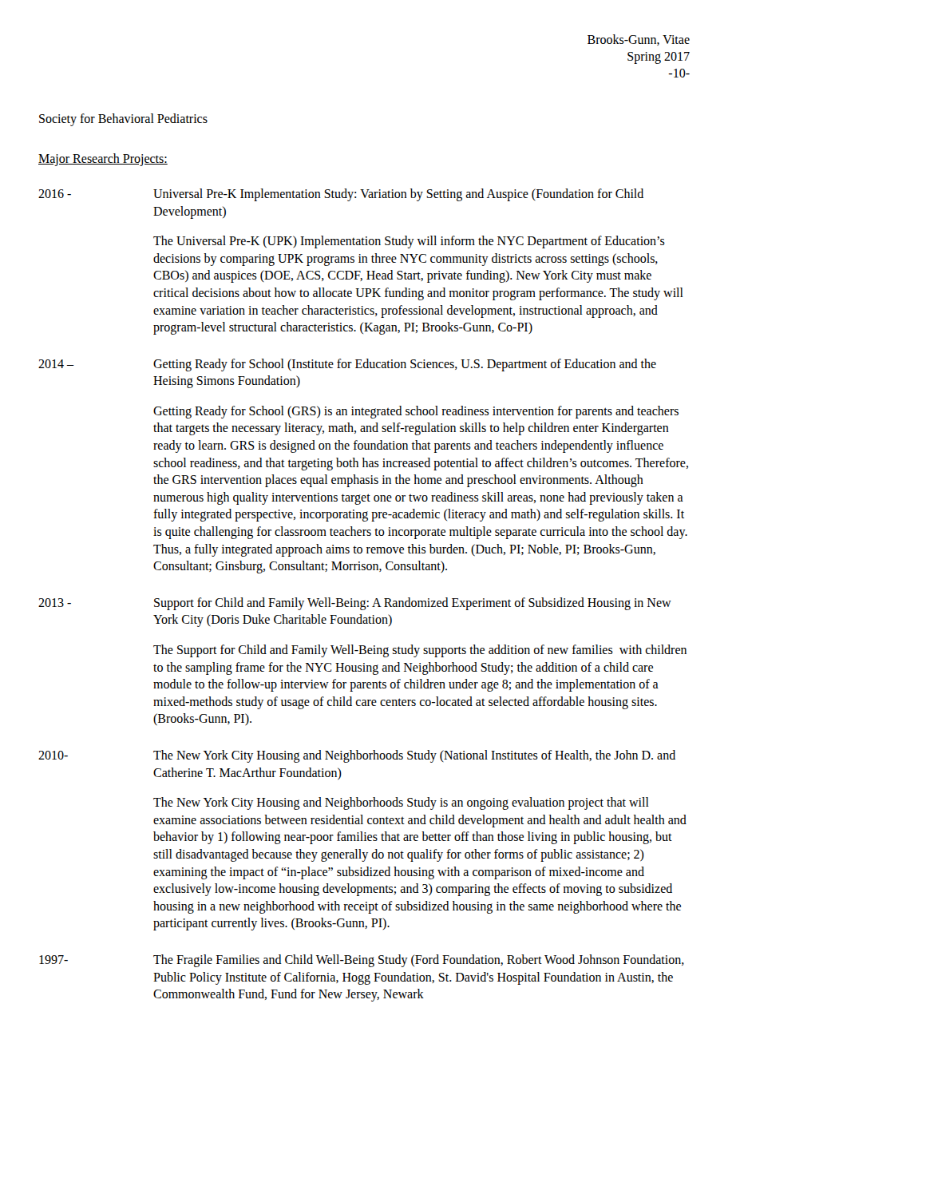Brooks-Gunn, Vitae
Spring 2017
-10-
Society for Behavioral Pediatrics
Major Research Projects:
2016 -
Universal Pre-K Implementation Study: Variation by Setting and Auspice (Foundation for Child Development)
The Universal Pre-K (UPK) Implementation Study will inform the NYC Department of Education’s decisions by comparing UPK programs in three NYC community districts across settings (schools, CBOs) and auspices (DOE, ACS, CCDF, Head Start, private funding). New York City must make critical decisions about how to allocate UPK funding and monitor program performance. The study will examine variation in teacher characteristics, professional development, instructional approach, and program-level structural characteristics. (Kagan, PI; Brooks-Gunn, Co-PI)
2014 –
Getting Ready for School (Institute for Education Sciences, U.S. Department of Education and the Heising Simons Foundation)
Getting Ready for School (GRS) is an integrated school readiness intervention for parents and teachers that targets the necessary literacy, math, and self-regulation skills to help children enter Kindergarten ready to learn. GRS is designed on the foundation that parents and teachers independently influence school readiness, and that targeting both has increased potential to affect children’s outcomes. Therefore, the GRS intervention places equal emphasis in the home and preschool environments. Although numerous high quality interventions target one or two readiness skill areas, none had previously taken a fully integrated perspective, incorporating pre-academic (literacy and math) and self-regulation skills. It is quite challenging for classroom teachers to incorporate multiple separate curricula into the school day. Thus, a fully integrated approach aims to remove this burden. (Duch, PI; Noble, PI; Brooks-Gunn, Consultant; Ginsburg, Consultant; Morrison, Consultant).
2013 -
Support for Child and Family Well-Being: A Randomized Experiment of Subsidized Housing in New York City (Doris Duke Charitable Foundation)
The Support for Child and Family Well-Being study supports the addition of new families with children to the sampling frame for the NYC Housing and Neighborhood Study; the addition of a child care module to the follow-up interview for parents of children under age 8; and the implementation of a mixed-methods study of usage of child care centers co-located at selected affordable housing sites. (Brooks-Gunn, PI).
2010-
The New York City Housing and Neighborhoods Study (National Institutes of Health, the John D. and Catherine T. MacArthur Foundation)
The New York City Housing and Neighborhoods Study is an ongoing evaluation project that will examine associations between residential context and child development and health and adult health and behavior by 1) following near-poor families that are better off than those living in public housing, but still disadvantaged because they generally do not qualify for other forms of public assistance; 2) examining the impact of “in-place” subsidized housing with a comparison of mixed-income and exclusively low-income housing developments; and 3) comparing the effects of moving to subsidized housing in a new neighborhood with receipt of subsidized housing in the same neighborhood where the participant currently lives. (Brooks-Gunn, PI).
1997-
The Fragile Families and Child Well-Being Study (Ford Foundation, Robert Wood Johnson Foundation, Public Policy Institute of California, Hogg Foundation, St. David's Hospital Foundation in Austin, the Commonwealth Fund, Fund for New Jersey, Newark